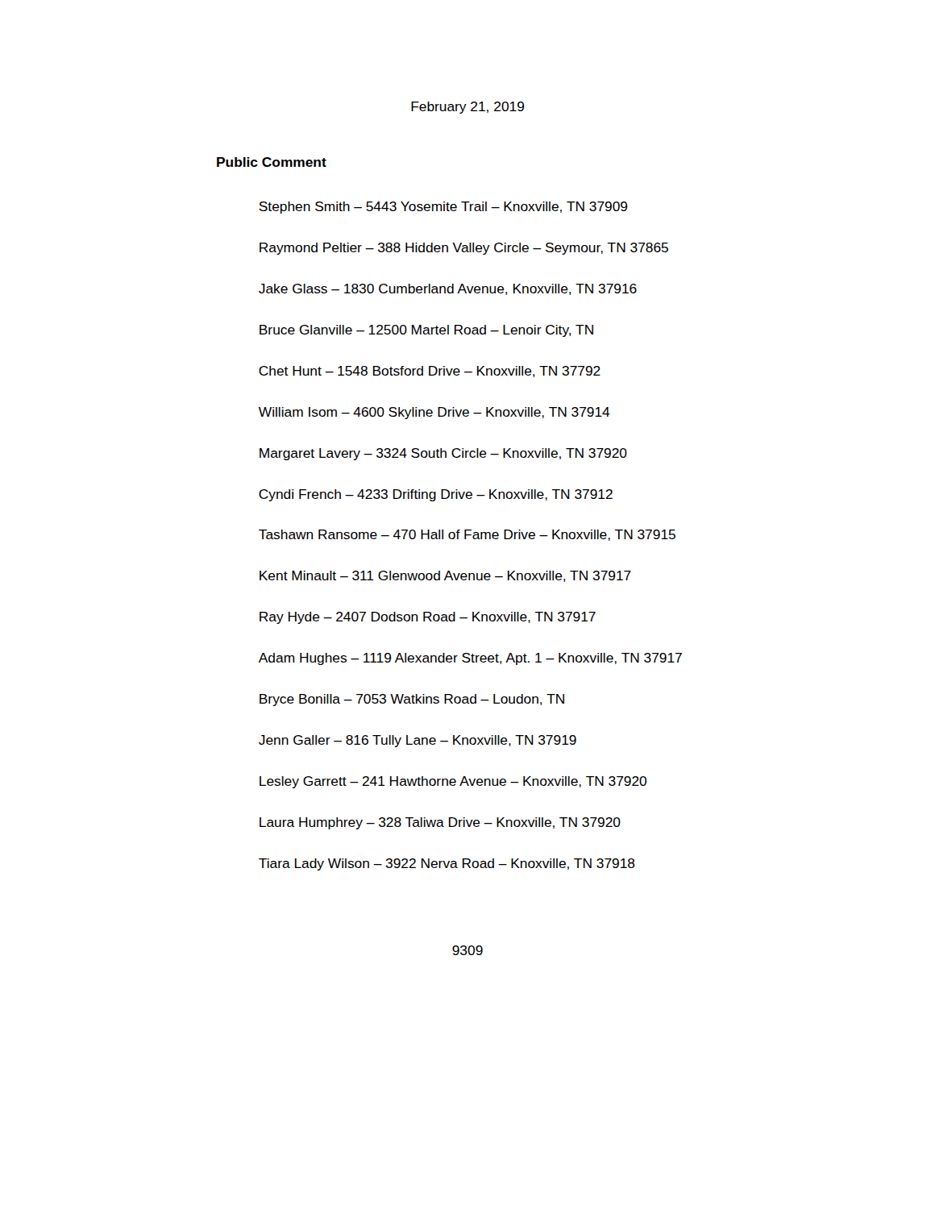February 21, 2019
Public Comment
Stephen Smith – 5443 Yosemite Trail – Knoxville, TN 37909
Raymond Peltier – 388 Hidden Valley Circle – Seymour, TN 37865
Jake Glass – 1830 Cumberland Avenue, Knoxville, TN 37916
Bruce Glanville – 12500 Martel Road – Lenoir City, TN
Chet Hunt – 1548 Botsford Drive – Knoxville, TN 37792
William Isom – 4600 Skyline Drive – Knoxville, TN 37914
Margaret Lavery – 3324 South Circle – Knoxville, TN 37920
Cyndi French – 4233 Drifting Drive – Knoxville, TN 37912
Tashawn Ransome – 470 Hall of Fame Drive – Knoxville, TN 37915
Kent Minault – 311 Glenwood Avenue – Knoxville, TN 37917
Ray Hyde – 2407 Dodson Road – Knoxville, TN 37917
Adam Hughes – 1119 Alexander Street, Apt. 1 – Knoxville, TN 37917
Bryce Bonilla – 7053 Watkins Road – Loudon, TN
Jenn Galler – 816 Tully Lane – Knoxville, TN 37919
Lesley Garrett – 241 Hawthorne Avenue – Knoxville, TN 37920
Laura Humphrey – 328 Taliwa Drive – Knoxville, TN 37920
Tiara Lady Wilson – 3922 Nerva Road – Knoxville, TN 37918
9309